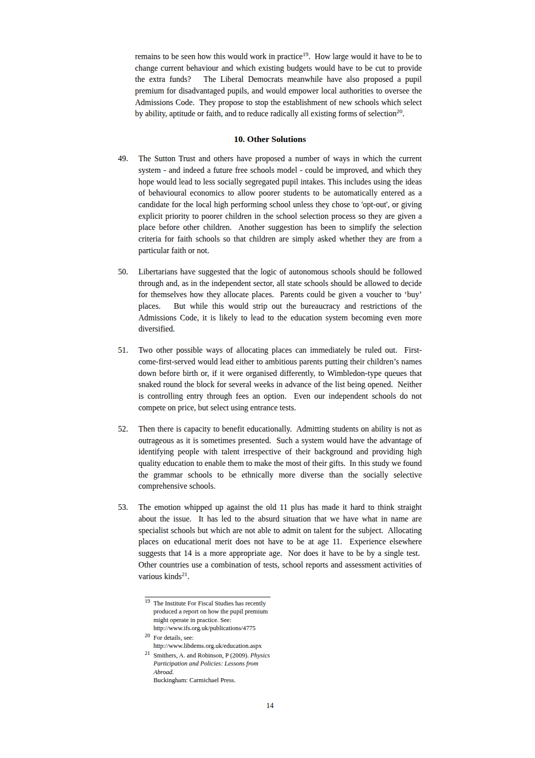remains to be seen how this would work in practice19. How large would it have to be to change current behaviour and which existing budgets would have to be cut to provide the extra funds? The Liberal Democrats meanwhile have also proposed a pupil premium for disadvantaged pupils, and would empower local authorities to oversee the Admissions Code. They propose to stop the establishment of new schools which select by ability, aptitude or faith, and to reduce radically all existing forms of selection20.
10. Other Solutions
49.
The Sutton Trust and others have proposed a number of ways in which the current system - and indeed a future free schools model - could be improved, and which they hope would lead to less socially segregated pupil intakes. This includes using the ideas of behavioural economics to allow poorer students to be automatically entered as a candidate for the local high performing school unless they chose to 'opt-out', or giving explicit priority to poorer children in the school selection process so they are given a place before other children. Another suggestion has been to simplify the selection criteria for faith schools so that children are simply asked whether they are from a particular faith or not.
50.
Libertarians have suggested that the logic of autonomous schools should be followed through and, as in the independent sector, all state schools should be allowed to decide for themselves how they allocate places. Parents could be given a voucher to ‘buy’ places. But while this would strip out the bureaucracy and restrictions of the Admissions Code, it is likely to lead to the education system becoming even more diversified.
51.
Two other possible ways of allocating places can immediately be ruled out. First-come-first-served would lead either to ambitious parents putting their children’s names down before birth or, if it were organised differently, to Wimbledon-type queues that snaked round the block for several weeks in advance of the list being opened. Neither is controlling entry through fees an option. Even our independent schools do not compete on price, but select using entrance tests.
52.
Then there is capacity to benefit educationally. Admitting students on ability is not as outrageous as it is sometimes presented. Such a system would have the advantage of identifying people with talent irrespective of their background and providing high quality education to enable them to make the most of their gifts. In this study we found the grammar schools to be ethnically more diverse than the socially selective comprehensive schools.
53.
The emotion whipped up against the old 11 plus has made it hard to think straight about the issue. It has led to the absurd situation that we have what in name are specialist schools but which are not able to admit on talent for the subject. Allocating places on educational merit does not have to be at age 11. Experience elsewhere suggests that 14 is a more appropriate age. Nor does it have to be by a single test. Other countries use a combination of tests, school reports and assessment activities of various kinds21.
19 The Institute For Fiscal Studies has recently produced a report on how the pupil premium might operate in practice. See: http://www.ifs.org.uk/publications/4775
20 For details, see: http://www.libdems.org.uk/education.aspx
21 Smithers, A. and Robinson, P (2009). Physics Participation and Policies: Lessons from Abroad. Buckingham: Carmichael Press.
14